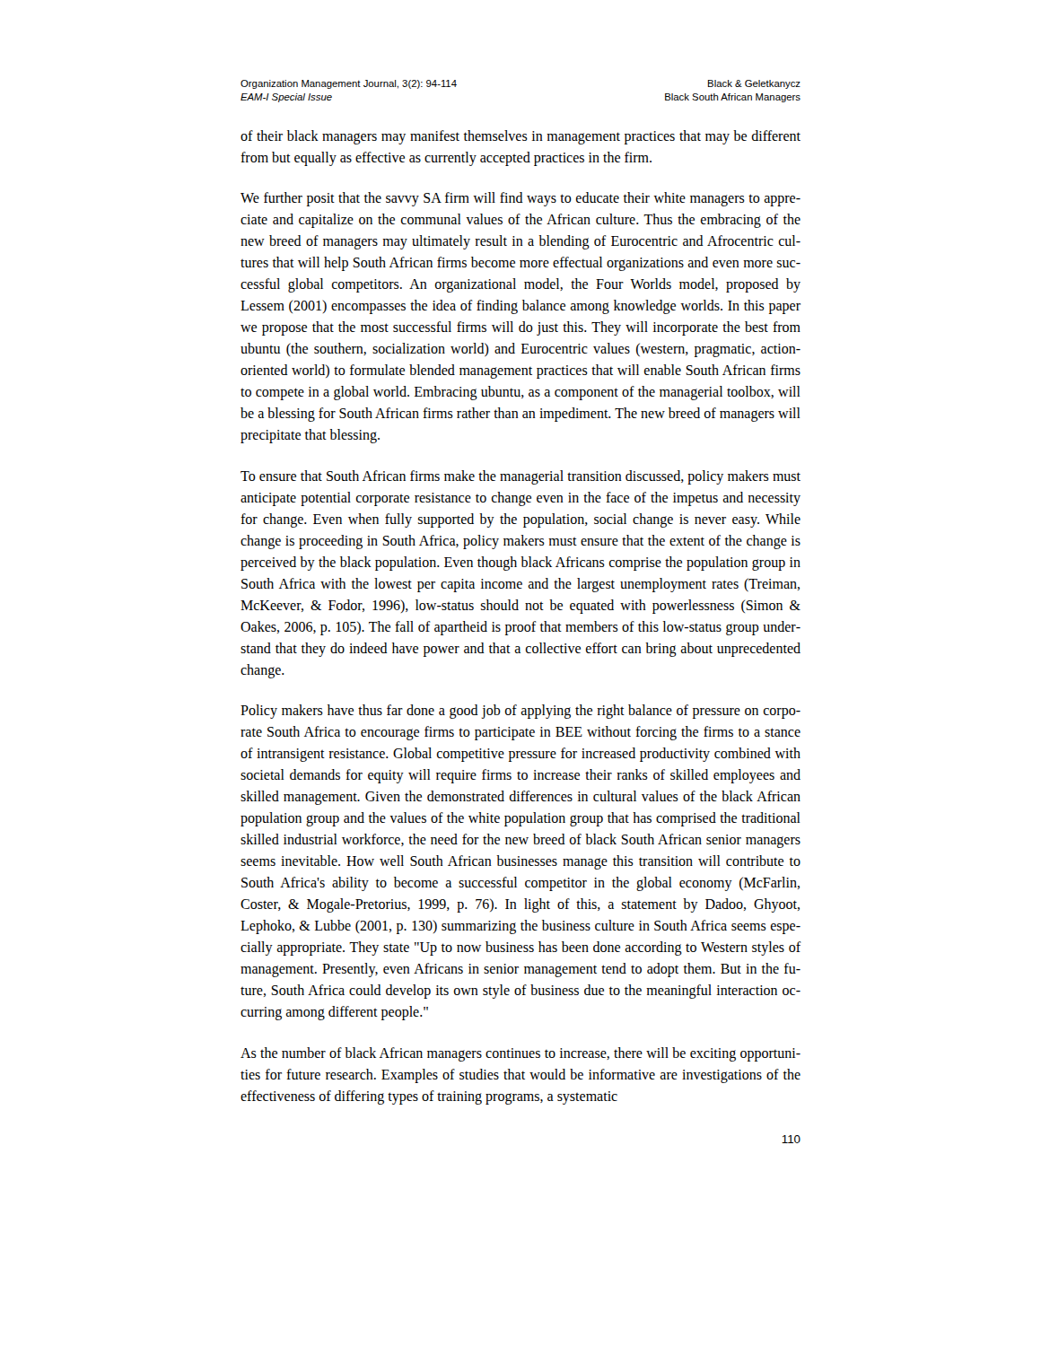Organization Management Journal, 3(2): 94-114
Black & Geletkanycz
EAM-I Special Issue
Black South African Managers
of their black managers may manifest themselves in management practices that may be different from but equally as effective as currently accepted practices in the firm.
We further posit that the savvy SA firm will find ways to educate their white managers to appreciate and capitalize on the communal values of the African culture. Thus the embracing of the new breed of managers may ultimately result in a blending of Eurocentric and Afrocentric cultures that will help South African firms become more effectual organizations and even more successful global competitors. An organizational model, the Four Worlds model, proposed by Lessem (2001) encompasses the idea of finding balance among knowledge worlds. In this paper we propose that the most successful firms will do just this. They will incorporate the best from ubuntu (the southern, socialization world) and Eurocentric values (western, pragmatic, action-oriented world) to formulate blended management practices that will enable South African firms to compete in a global world. Embracing ubuntu, as a component of the managerial toolbox, will be a blessing for South African firms rather than an impediment. The new breed of managers will precipitate that blessing.
To ensure that South African firms make the managerial transition discussed, policy makers must anticipate potential corporate resistance to change even in the face of the impetus and necessity for change. Even when fully supported by the population, social change is never easy. While change is proceeding in South Africa, policy makers must ensure that the extent of the change is perceived by the black population. Even though black Africans comprise the population group in South Africa with the lowest per capita income and the largest unemployment rates (Treiman, McKeever, & Fodor, 1996), low-status should not be equated with powerlessness (Simon & Oakes, 2006, p. 105). The fall of apartheid is proof that members of this low-status group understand that they do indeed have power and that a collective effort can bring about unprecedented change.
Policy makers have thus far done a good job of applying the right balance of pressure on corporate South Africa to encourage firms to participate in BEE without forcing the firms to a stance of intransigent resistance. Global competitive pressure for increased productivity combined with societal demands for equity will require firms to increase their ranks of skilled employees and skilled management. Given the demonstrated differences in cultural values of the black African population group and the values of the white population group that has comprised the traditional skilled industrial workforce, the need for the new breed of black South African senior managers seems inevitable. How well South African businesses manage this transition will contribute to South Africa's ability to become a successful competitor in the global economy (McFarlin, Coster, & Mogale-Pretorius, 1999, p. 76). In light of this, a statement by Dadoo, Ghyoot, Lephoko, & Lubbe (2001, p. 130) summarizing the business culture in South Africa seems especially appropriate. They state "Up to now business has been done according to Western styles of management. Presently, even Africans in senior management tend to adopt them. But in the future, South Africa could develop its own style of business due to the meaningful interaction occurring among different people."
As the number of black African managers continues to increase, there will be exciting opportunities for future research. Examples of studies that would be informative are investigations of the effectiveness of differing types of training programs, a systematic
110